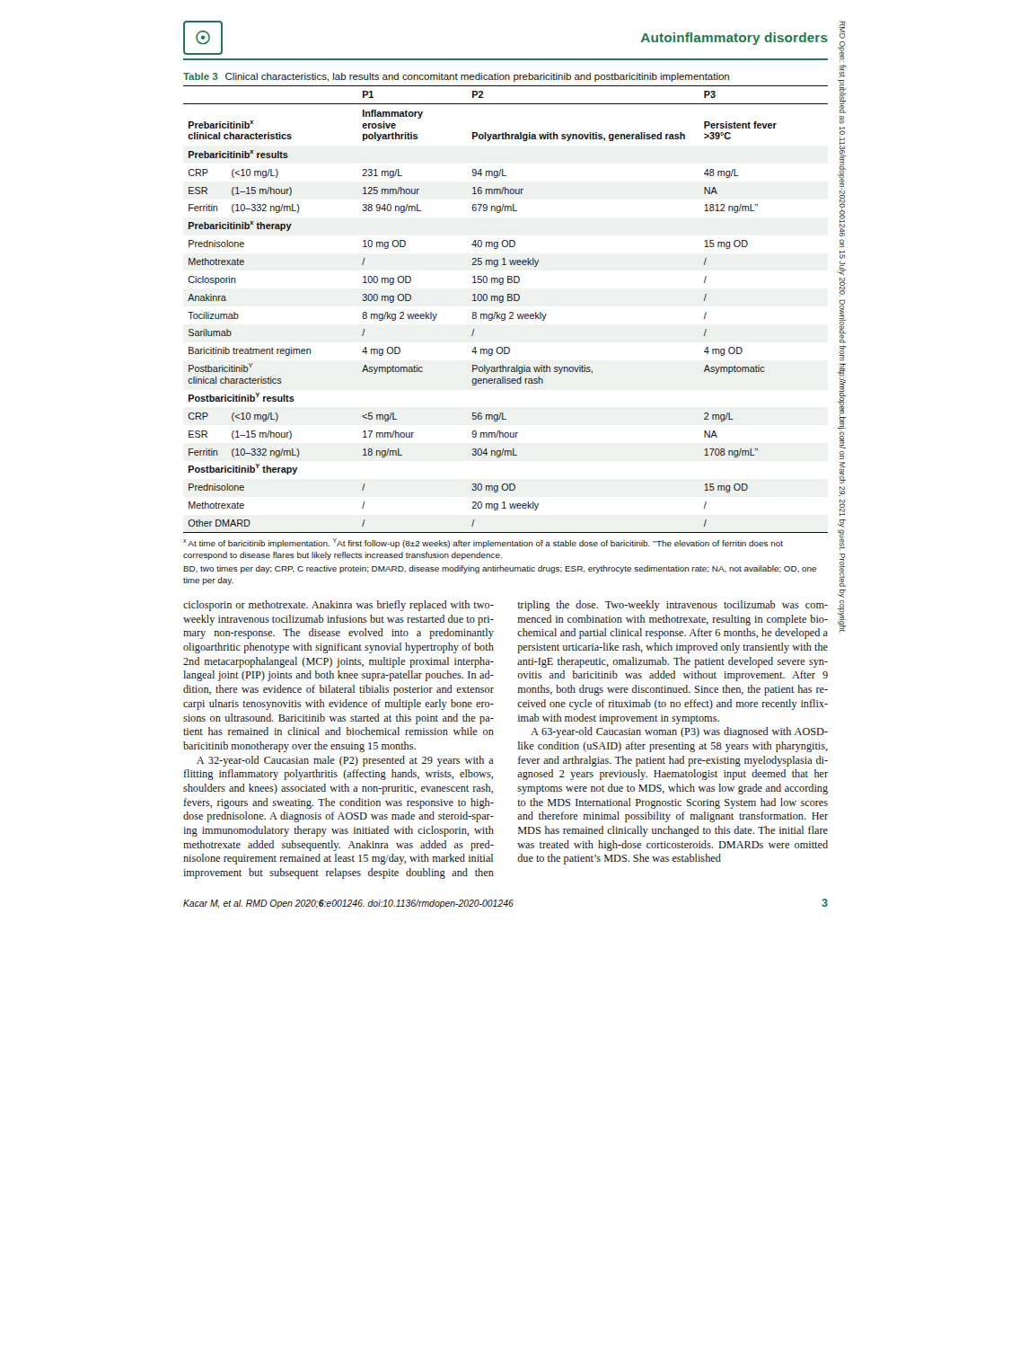RMD Open: first published as 10.1136/rmdopen-2020-001246 on 15 July 2020. Downloaded from http://rmdopen.bmj.com/ on March 29, 2021 by guest. Protected by copyright.
☉
Autoinflammatory disorders
Table 3 Clinical characteristics, lab results and concomitant medication prebaricitinib and postbaricitinib implementation
| | P1 | P2 | P3 |
| --- | --- | --- | --- |
| Prebaricitinib x clinical characteristics | Inflammatory erosive polyarthritis | Polyarthralgia with synovitis, generalised rash | Persistent fever >39°C |
| Prebaricitinib x results |
| CRP (<10 mg/L) | 231 mg/L | 94 mg/L | 48 mg/L |
| ESR (1–15 m/hour) | 125 mm/hour | 16 mm/hour | NA |
| Ferritin (10–332 ng/mL) | 38 940 ng/mL | 679 ng/mL | 1812 ng/mL’’ |
| Prebaricitinib x therapy |
| Prednisolone | 10 mg OD | 40 mg OD | 15 mg OD |
| Methotrexate | / | 25 mg 1 weekly | / |
| Ciclosporin | 100 mg OD | 150 mg BD | / |
| Anakinra | 300 mg OD | 100 mg BD | / |
| Tocilizumab | 8 mg/kg 2 weekly | 8 mg/kg 2 weekly | / |
| Sarilumab | / | / | / |
| Baricitinib treatment regimen | 4 mg OD | 4 mg OD | 4 mg OD |
| Postbaricitinib Y clinical characteristics | Asymptomatic | Polyarthralgia with synovitis, generalised rash | Asymptomatic |
| Postbaricitinib Y results |
| CRP (<10 mg/L) | <5 mg/L | 56 mg/L | 2 mg/L |
| ESR (1–15 m/hour) | 17 mm/hour | 9 mm/hour | NA |
| Ferritin (10–332 ng/mL) | 18 ng/mL | 304 ng/mL | 1708 ng/mL’’ |
| Postbaricitinib Y therapy |
| Prednisolone | / | 30 mg OD | 15 mg OD |
| Methotrexate | / | 20 mg 1 weekly | / |
| Other DMARD | / | / | / |
x At time of baricitinib implementation. YAt first follow-up (8±2 weeks) after implementation of a stable dose of baricitinib. ’’The elevation of ferritin does not correspond to disease flares but likely reflects increased transfusion dependence.
BD, two times per day; CRP, C reactive protein; DMARD, disease modifying antirheumatic drugs; ESR, erythrocyte sedimentation rate; NA, not available; OD, one time per day.
ciclosporin or methotrexate. Anakinra was briefly replaced with two-weekly intravenous tocilizumab infusions but was restarted due to primary non-response. The disease evolved into a predominantly oligoarthritic phenotype with significant synovial hypertrophy of both 2nd metacarpophalangeal (MCP) joints, multiple proximal interphalangeal joint (PIP) joints and both knee supra-patellar pouches. In addition, there was evidence of bilateral tibialis posterior and extensor carpi ulnaris tenosynovitis with evidence of multiple early bone erosions on ultrasound. Baricitinib was started at this point and the patient has remained in clinical and biochemical remission while on baricitinib monotherapy over the ensuing 15 months.
A 32-year-old Caucasian male (P2) presented at 29 years with a flitting inflammatory polyarthritis (affecting hands, wrists, elbows, shoulders and knees) associated with a non-pruritic, evanescent rash, fevers, rigours and sweating. The condition was responsive to high-dose prednisolone. A diagnosis of AOSD was made and steroid-sparing immunomodulatory therapy was initiated with ciclosporin, with methotrexate added subsequently. Anakinra was added as prednisolone requirement remained at least 15 mg/day, with marked initial improvement but subsequent relapses despite doubling and then tripling the dose. Two-weekly intravenous tocilizumab was commenced in combination with methotrexate, resulting in complete biochemical and partial clinical response. After 6 months, he developed a persistent urticaria-like rash, which improved only transiently with the anti-IgE therapeutic, omalizumab. The patient developed severe synovitis and baricitinib was added without improvement. After 9 months, both drugs were discontinued. Since then, the patient has received one cycle of rituximab (to no effect) and more recently infliximab with modest improvement in symptoms.
A 63-year-old Caucasian woman (P3) was diagnosed with AOSD-like condition (uSAID) after presenting at 58 years with pharyngitis, fever and arthralgias. The patient had pre-existing myelodysplasia diagnosed 2 years previously. Haematologist input deemed that her symptoms were not due to MDS, which was low grade and according to the MDS International Prognostic Scoring System had low scores and therefore minimal possibility of malignant transformation. Her MDS has remained clinically unchanged to this date. The initial flare was treated with high-dose corticosteroids. DMARDs were omitted due to the patient’s MDS. She was established
Kacar M, et al. RMD Open 2020;6:e001246. doi:10.1136/rmdopen-2020-001246
3